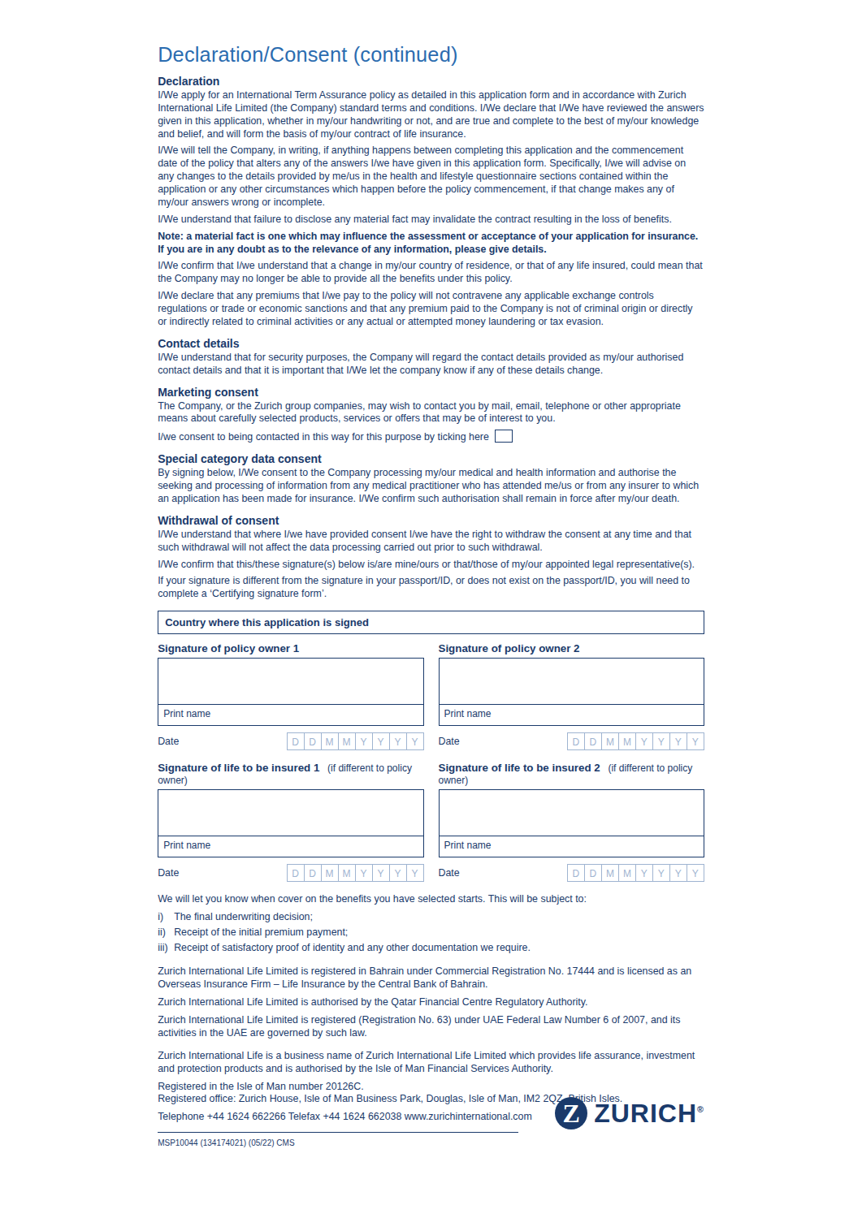Declaration/Consent (continued)
Declaration
I/We apply for an International Term Assurance policy as detailed in this application form and in accordance with Zurich International Life Limited (the Company) standard terms and conditions. I/We declare that I/We have reviewed the answers given in this application, whether in my/our handwriting or not, and are true and complete to the best of my/our knowledge and belief, and will form the basis of my/our contract of life insurance.
I/We will tell the Company, in writing, if anything happens between completing this application and the commencement date of the policy that alters any of the answers I/we have given in this application form. Specifically, I/we will advise on any changes to the details provided by me/us in the health and lifestyle questionnaire sections contained within the application or any other circumstances which happen before the policy commencement, if that change makes any of my/our answers wrong or incomplete.
I/We understand that failure to disclose any material fact may invalidate the contract resulting in the loss of benefits.
Note: a material fact is one which may influence the assessment or acceptance of your application for insurance. If you are in any doubt as to the relevance of any information, please give details.
I/We confirm that I/we understand that a change in my/our country of residence, or that of any life insured, could mean that the Company may no longer be able to provide all the benefits under this policy.
I/We declare that any premiums that I/we pay to the policy will not contravene any applicable exchange controls regulations or trade or economic sanctions and that any premium paid to the Company is not of criminal origin or directly or indirectly related to criminal activities or any actual or attempted money laundering or tax evasion.
Contact details
I/We understand that for security purposes, the Company will regard the contact details provided as my/our authorised contact details and that it is important that I/We let the company know if any of these details change.
Marketing consent
The Company, or the Zurich group companies, may wish to contact you by mail, email, telephone or other appropriate means about carefully selected products, services or offers that may be of interest to you.
I/we consent to being contacted in this way for this purpose by ticking here
Special category data consent
By signing below, I/We consent to the Company processing my/our medical and health information and authorise the seeking and processing of information from any medical practitioner who has attended me/us or from any insurer to which an application has been made for insurance. I/We confirm such authorisation shall remain in force after my/our death.
Withdrawal of consent
I/We understand that where I/we have provided consent I/we have the right to withdraw the consent at any time and that such withdrawal will not affect the data processing carried out prior to such withdrawal.
I/We confirm that this/these signature(s) below is/are mine/ours or that/those of my/our appointed legal representative(s).
If your signature is different from the signature in your passport/ID, or does not exist on the passport/ID, you will need to complete a ‘Certifying signature form’.
Country where this application is signed
Signature of policy owner 1
Print name
Date DDMMYYYY
Signature of policy owner 2
Print name
Date DDMMYYYY
Signature of life to be insured 1 (if different to policy owner)
Print name
Date DDMMYYYY
Signature of life to be insured 2 (if different to policy owner)
Print name
Date DDMMYYYY
We will let you know when cover on the benefits you have selected starts. This will be subject to:
i) The final underwriting decision;
ii) Receipt of the initial premium payment;
iii) Receipt of satisfactory proof of identity and any other documentation we require.
Zurich International Life Limited is registered in Bahrain under Commercial Registration No. 17444 and is licensed as an Overseas Insurance Firm – Life Insurance by the Central Bank of Bahrain.
Zurich International Life Limited is authorised by the Qatar Financial Centre Regulatory Authority.
Zurich International Life Limited is registered (Registration No. 63) under UAE Federal Law Number 6 of 2007, and its activities in the UAE are governed by such law.
Zurich International Life is a business name of Zurich International Life Limited which provides life assurance, investment and protection products and is authorised by the Isle of Man Financial Services Authority.
Registered in the Isle of Man number 20126C.
Registered office: Zurich House, Isle of Man Business Park, Douglas, Isle of Man, IM2 2QZ, British Isles.
Telephone +44 1624 662266 Telefax +44 1624 662038 www.zurichinternational.com
MSP10044 (134174021) (05/22) CMS
Z
ZURICH®